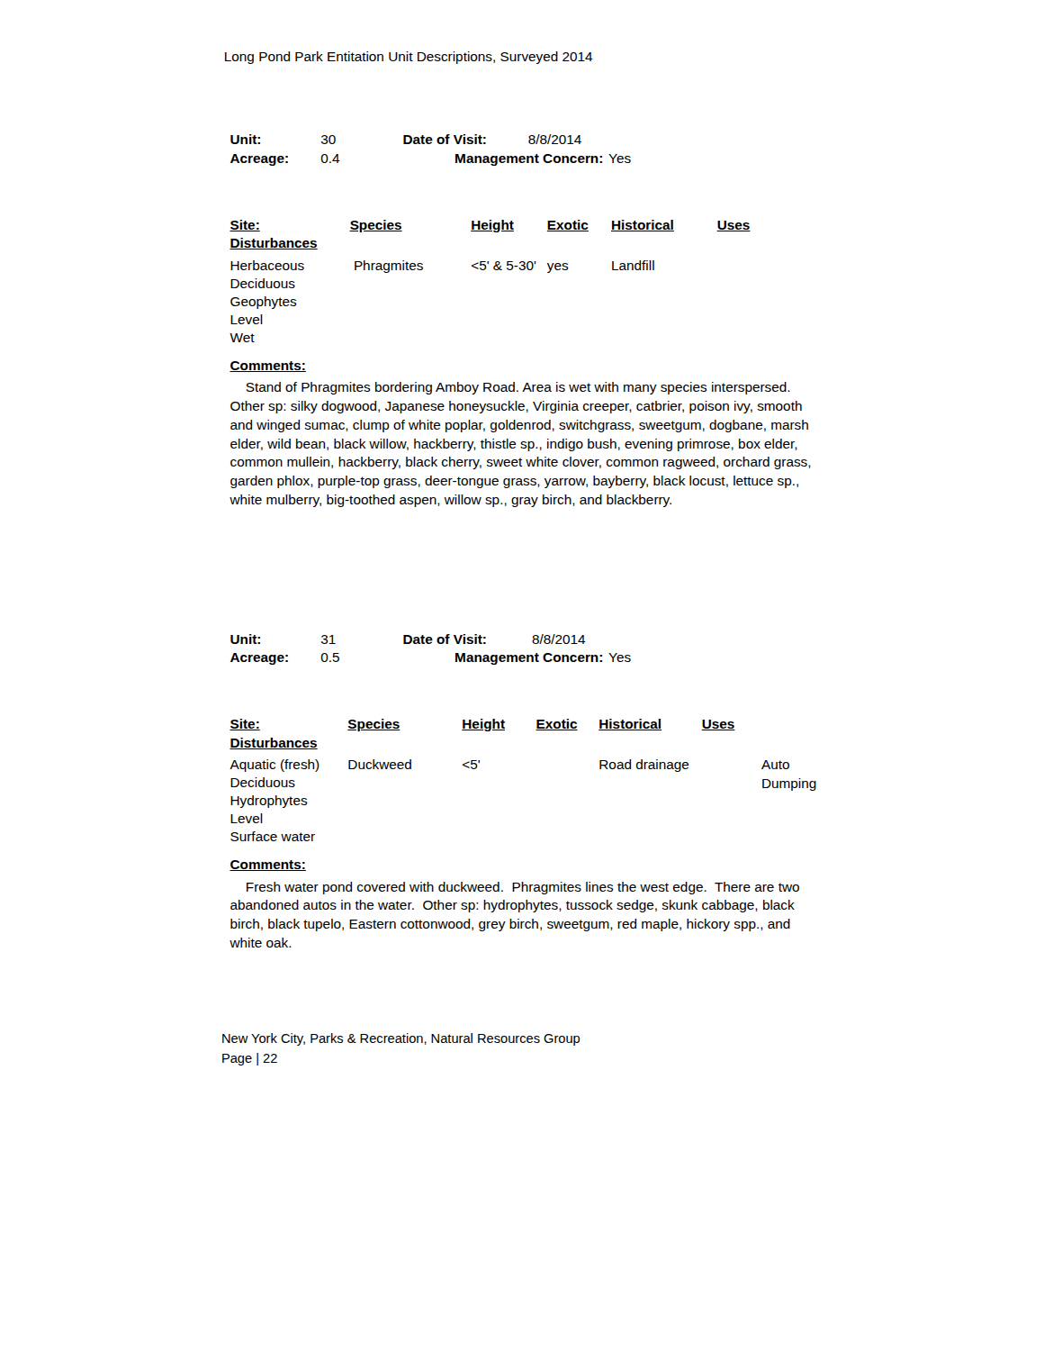Long Pond Park Entitation Unit Descriptions, Surveyed 2014
Unit: 30 Date of Visit: 8/8/2014
Acreage: 0.4 Management Concern: Yes
| Site: Disturbances | Species | Height | Exotic | Historical | Uses | |
| --- | --- | --- | --- | --- | --- | --- |
| Herbaceous Deciduous Geophytes Level Wet | Phragmites | <5' & 5-30' | yes | Landfill | | |
Comments:
Stand of Phragmites bordering Amboy Road. Area is wet with many species interspersed. Other sp: silky dogwood, Japanese honeysuckle, Virginia creeper, catbrier, poison ivy, smooth and winged sumac, clump of white poplar, goldenrod, switchgrass, sweetgum, dogbane, marsh elder, wild bean, black willow, hackberry, thistle sp., indigo bush, evening primrose, box elder, common mullein, hackberry, black cherry, sweet white clover, common ragweed, orchard grass, garden phlox, purple-top grass, deer-tongue grass, yarrow, bayberry, black locust, lettuce sp., white mulberry, big-toothed aspen, willow sp., gray birch, and blackberry.
Unit: 31 Date of Visit: 8/8/2014
Acreage: 0.5 Management Concern: Yes
| Site: Disturbances | Species | Height | Exotic | Historical | Uses | |
| --- | --- | --- | --- | --- | --- | --- |
| Aquatic (fresh) Deciduous Hydrophytes Level Surface water | Duckweed | <5' | | Road drainage | | Auto Dumping |
Comments:
Fresh water pond covered with duckweed. Phragmites lines the west edge. There are two abandoned autos in the water. Other sp: hydrophytes, tussock sedge, skunk cabbage, black birch, black tupelo, Eastern cottonwood, grey birch, sweetgum, red maple, hickory spp., and white oak.
New York City, Parks & Recreation, Natural Resources Group
Page | 22